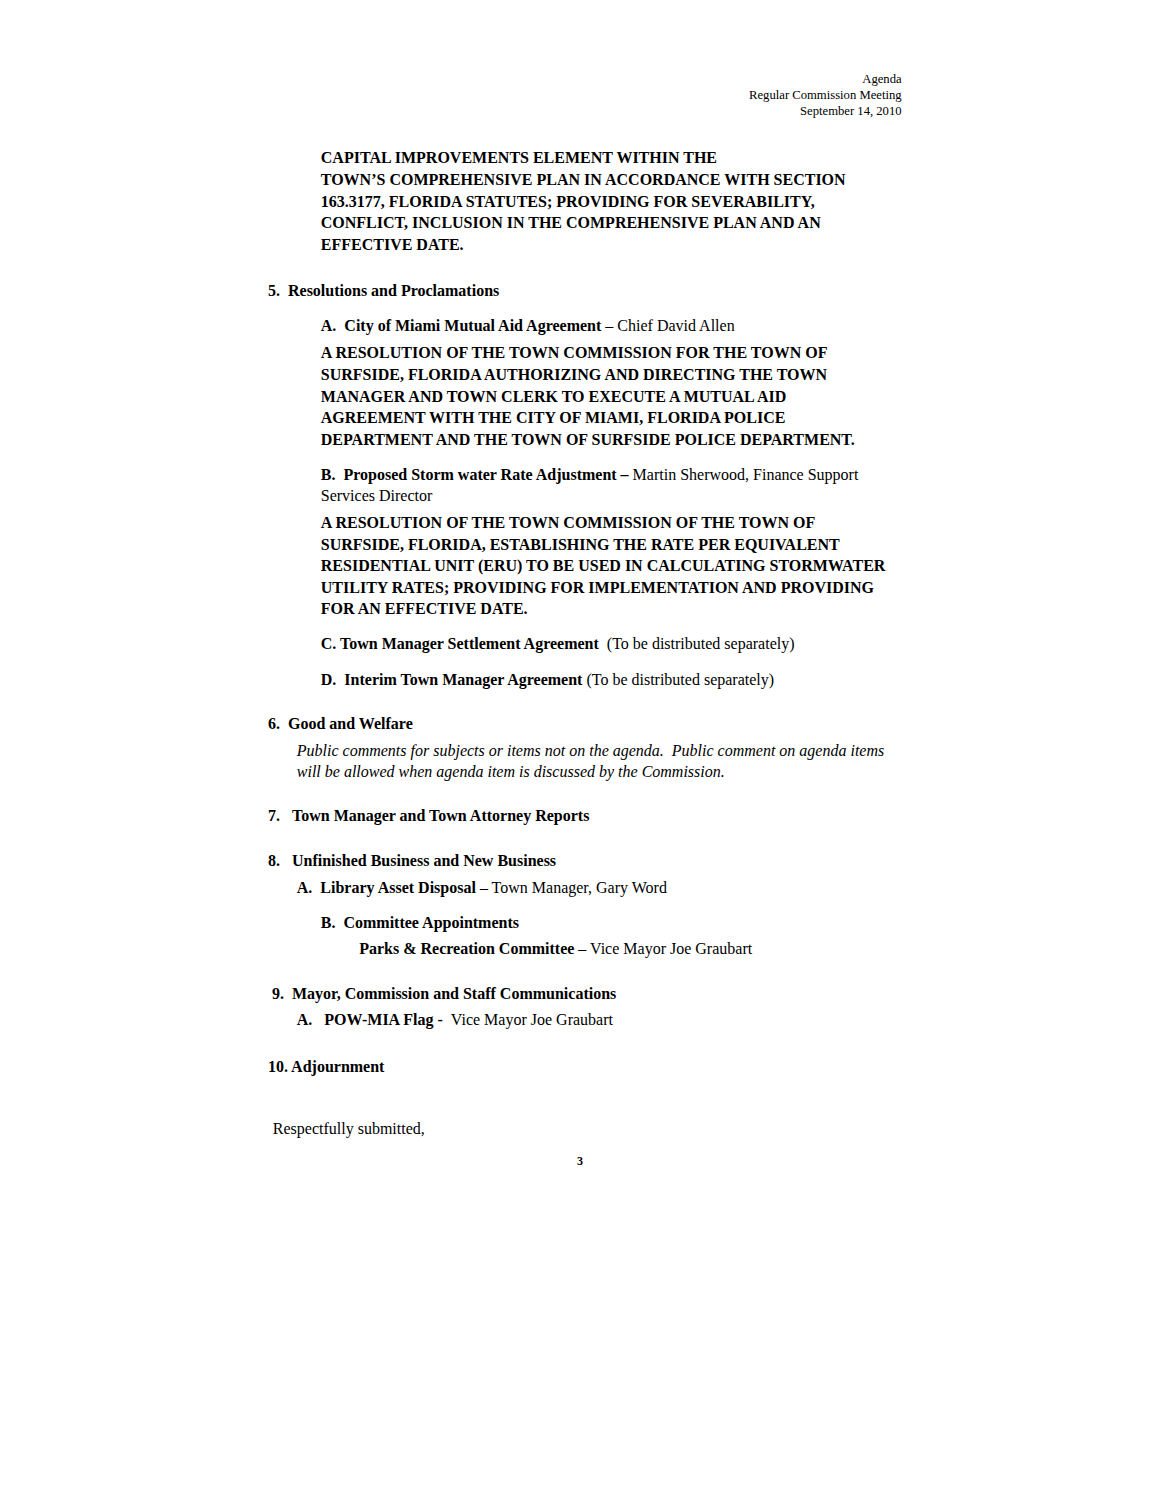Agenda
Regular Commission Meeting
September 14, 2010
CAPITAL IMPROVEMENTS ELEMENT WITHIN THE
TOWN’S COMPREHENSIVE PLAN IN ACCORDANCE WITH SECTION
163.3177, FLORIDA STATUTES; PROVIDING FOR SEVERABILITY,
CONFLICT, INCLUSION IN THE COMPREHENSIVE PLAN AND AN
EFFECTIVE DATE.
5. Resolutions and Proclamations
A. City of Miami Mutual Aid Agreement – Chief David Allen
A RESOLUTION OF THE TOWN COMMISSION FOR THE TOWN OF
SURFSIDE, FLORIDA AUTHORIZING AND DIRECTING THE TOWN
MANAGER AND TOWN CLERK TO EXECUTE A MUTUAL AID
AGREEMENT WITH THE CITY OF MIAMI, FLORIDA POLICE
DEPARTMENT AND THE TOWN OF SURFSIDE POLICE DEPARTMENT.
B. Proposed Storm water Rate Adjustment – Martin Sherwood, Finance Support Services Director
A RESOLUTION OF THE TOWN COMMISSION OF THE TOWN OF
SURFSIDE, FLORIDA, ESTABLISHING THE RATE PER EQUIVALENT
RESIDENTIAL UNIT (ERU) TO BE USED IN CALCULATING STORMWATER
UTILITY RATES; PROVIDING FOR IMPLEMENTATION AND PROVIDING
FOR AN EFFECTIVE DATE.
C. Town Manager Settlement Agreement (To be distributed separately)
D. Interim Town Manager Agreement (To be distributed separately)
6. Good and Welfare
Public comments for subjects or items not on the agenda. Public comment on agenda items will be allowed when agenda item is discussed by the Commission.
7. Town Manager and Town Attorney Reports
8. Unfinished Business and New Business
A. Library Asset Disposal – Town Manager, Gary Word
B. Committee Appointments
Parks & Recreation Committee – Vice Mayor Joe Graubart
9. Mayor, Commission and Staff Communications
A. POW-MIA Flag - Vice Mayor Joe Graubart
10. Adjournment
Respectfully submitted,
3